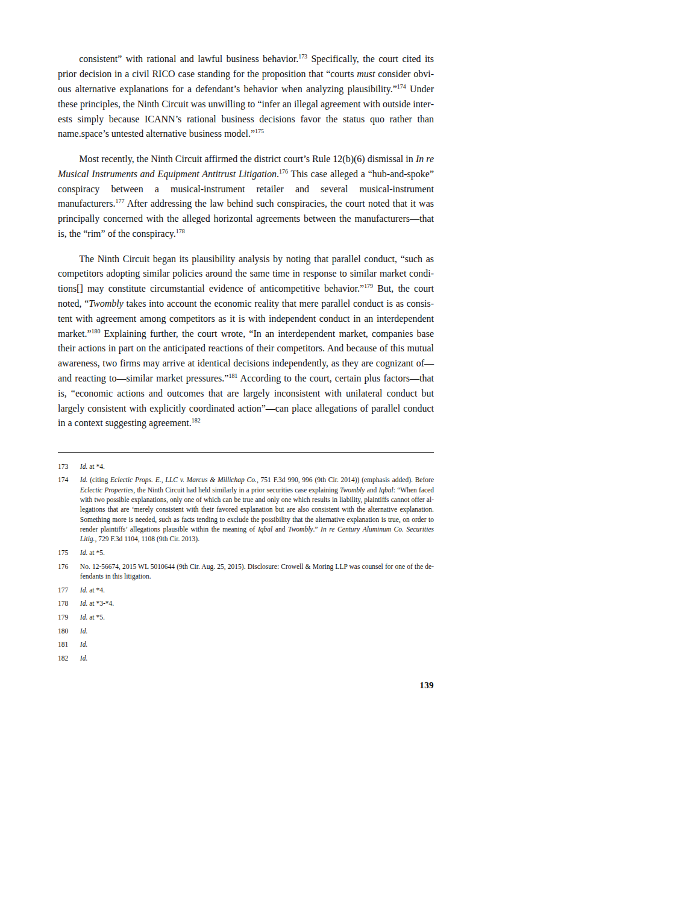consistent” with rational and lawful business behavior.173 Specifically, the court cited its prior decision in a civil RICO case standing for the proposition that “courts must consider obvious alternative explanations for a defendant’s behavior when analyzing plausibility.”174 Under these principles, the Ninth Circuit was unwilling to “infer an illegal agreement with outside interests simply because ICANN’s rational business decisions favor the status quo rather than name.space’s untested alternative business model.”175
Most recently, the Ninth Circuit affirmed the district court’s Rule 12(b)(6) dismissal in In re Musical Instruments and Equipment Antitrust Litigation.176 This case alleged a “hub-and-spoke” conspiracy between a musical-instrument retailer and several musical-instrument manufacturers.177 After addressing the law behind such conspiracies, the court noted that it was principally concerned with the alleged horizontal agreements between the manufacturers—that is, the “rim” of the conspiracy.178
The Ninth Circuit began its plausibility analysis by noting that parallel conduct, “such as competitors adopting similar policies around the same time in response to similar market conditions[] may constitute circumstantial evidence of anticompetitive behavior.”179 But, the court noted, “Twombly takes into account the economic reality that mere parallel conduct is as consistent with agreement among competitors as it is with independent conduct in an interdependent market.”180 Explaining further, the court wrote, “In an interdependent market, companies base their actions in part on the anticipated reactions of their competitors. And because of this mutual awareness, two firms may arrive at identical decisions independently, as they are cognizant of—and reacting to—similar market pressures.”181 According to the court, certain plus factors—that is, “economic actions and outcomes that are largely inconsistent with unilateral conduct but largely consistent with explicitly coordinated action”—can place allegations of parallel conduct in a context suggesting agreement.182
173
Id. at *4.
174
Id. (citing Eclectic Props. E., LLC v. Marcus & Millichap Co., 751 F.3d 990, 996 (9th Cir. 2014)) (emphasis added). Before Eclectic Properties, the Ninth Circuit had held similarly in a prior securities case explaining Twombly and Iqbal: “When faced with two possible explanations, only one of which can be true and only one which results in liability, plaintiffs cannot offer allegations that are ‘merely consistent with their favored explanation but are also consistent with the alternative explanation. Something more is needed, such as facts tending to exclude the possibility that the alternative explanation is true, on order to render plaintiffs’ allegations plausible within the meaning of Iqbal and Twombly.” In re Century Aluminum Co. Securities Litig., 729 F.3d 1104, 1108 (9th Cir. 2013).
175
Id. at *5.
176
No. 12-56674, 2015 WL 5010644 (9th Cir. Aug. 25, 2015). Disclosure: Crowell & Moring LLP was counsel for one of the defendants in this litigation.
177
Id. at *4.
178
Id. at *3-*4.
179
Id. at *5.
180
Id.
181
Id.
182
Id.
139